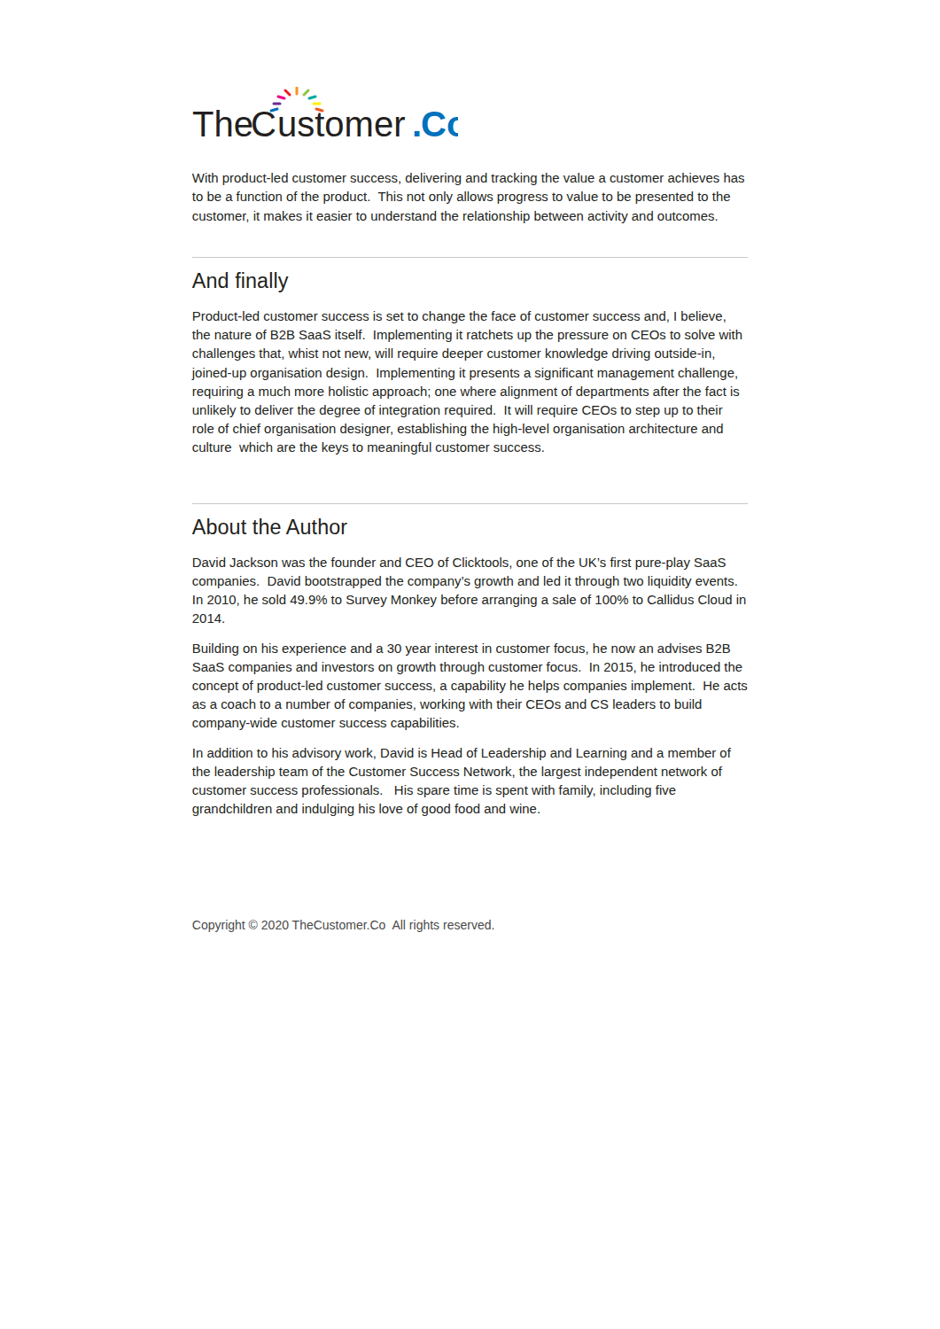The C ustomer . Co
With product-led customer success, delivering and tracking the value a customer achieves has to be a function of the product. This not only allows progress to value to be presented to the customer, it makes it easier to understand the relationship between activity and outcomes.
And finally
Product-led customer success is set to change the face of customer success and, I believe, the nature of B2B SaaS itself. Implementing it ratchets up the pressure on CEOs to solve with challenges that, whist not new, will require deeper customer knowledge driving outside-in, joined-up organisation design. Implementing it presents a significant management challenge, requiring a much more holistic approach; one where alignment of departments after the fact is unlikely to deliver the degree of integration required. It will require CEOs to step up to their role of chief organisation designer, establishing the high-level organisation architecture and culture which are the keys to meaningful customer success.
About the Author
David Jackson was the founder and CEO of Clicktools, one of the UK’s first pure-play SaaS companies. David bootstrapped the company’s growth and led it through two liquidity events. In 2010, he sold 49.9% to Survey Monkey before arranging a sale of 100% to Callidus Cloud in 2014.
Building on his experience and a 30 year interest in customer focus, he now an advises B2B SaaS companies and investors on growth through customer focus. In 2015, he introduced the concept of product-led customer success, a capability he helps companies implement. He acts as a coach to a number of companies, working with their CEOs and CS leaders to build company-wide customer success capabilities.
In addition to his advisory work, David is Head of Leadership and Learning and a member of the leadership team of the Customer Success Network, the largest independent network of customer success professionals. His spare time is spent with family, including five grandchildren and indulging his love of good food and wine.
Copyright © 2020 TheCustomer.Co All rights reserved.